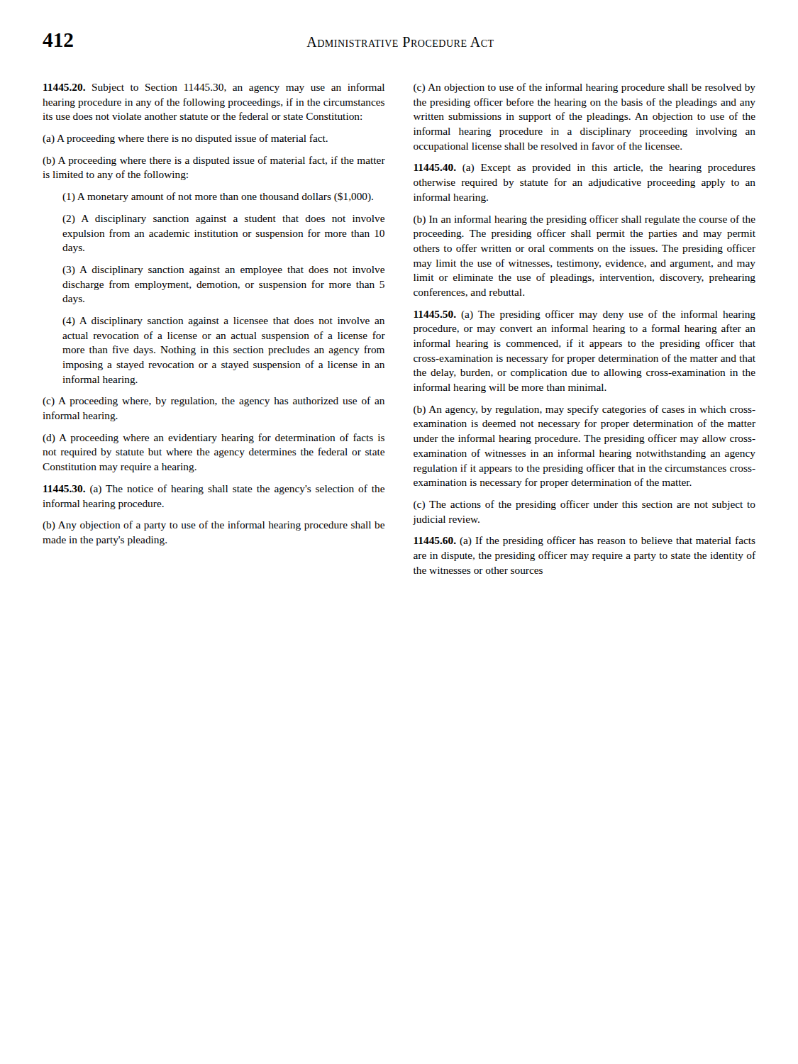412
Administrative Procedure Act
11445.20. Subject to Section 11445.30, an agency may use an informal hearing procedure in any of the following proceedings, if in the circumstances its use does not violate another statute or the federal or state Constitution:
(a) A proceeding where there is no disputed issue of material fact.
(b) A proceeding where there is a disputed issue of material fact, if the matter is limited to any of the following:
(1) A monetary amount of not more than one thousand dollars ($1,000).
(2) A disciplinary sanction against a student that does not involve expulsion from an academic institution or suspension for more than 10 days.
(3) A disciplinary sanction against an employee that does not involve discharge from employment, demotion, or suspension for more than 5 days.
(4) A disciplinary sanction against a licensee that does not involve an actual revocation of a license or an actual suspension of a license for more than five days. Nothing in this section precludes an agency from imposing a stayed revocation or a stayed suspension of a license in an informal hearing.
(c) A proceeding where, by regulation, the agency has authorized use of an informal hearing.
(d) A proceeding where an evidentiary hearing for determination of facts is not required by statute but where the agency determines the federal or state Constitution may require a hearing.
11445.30. (a) The notice of hearing shall state the agency's selection of the informal hearing procedure.
(b) Any objection of a party to use of the informal hearing procedure shall be made in the party's pleading.
(c) An objection to use of the informal hearing procedure shall be resolved by the presiding officer before the hearing on the basis of the pleadings and any written submissions in support of the pleadings. An objection to use of the informal hearing procedure in a disciplinary proceeding involving an occupational license shall be resolved in favor of the licensee.
11445.40. (a) Except as provided in this article, the hearing procedures otherwise required by statute for an adjudicative proceeding apply to an informal hearing.
(b) In an informal hearing the presiding officer shall regulate the course of the proceeding. The presiding officer shall permit the parties and may permit others to offer written or oral comments on the issues. The presiding officer may limit the use of witnesses, testimony, evidence, and argument, and may limit or eliminate the use of pleadings, intervention, discovery, prehearing conferences, and rebuttal.
11445.50. (a) The presiding officer may deny use of the informal hearing procedure, or may convert an informal hearing to a formal hearing after an informal hearing is commenced, if it appears to the presiding officer that cross-examination is necessary for proper determination of the matter and that the delay, burden, or complication due to allowing cross-examination in the informal hearing will be more than minimal.
(b) An agency, by regulation, may specify categories of cases in which cross-examination is deemed not necessary for proper determination of the matter under the informal hearing procedure. The presiding officer may allow cross-examination of witnesses in an informal hearing notwithstanding an agency regulation if it appears to the presiding officer that in the circumstances cross-examination is necessary for proper determination of the matter.
(c) The actions of the presiding officer under this section are not subject to judicial review.
11445.60. (a) If the presiding officer has reason to believe that material facts are in dispute, the presiding officer may require a party to state the identity of the witnesses or other sources